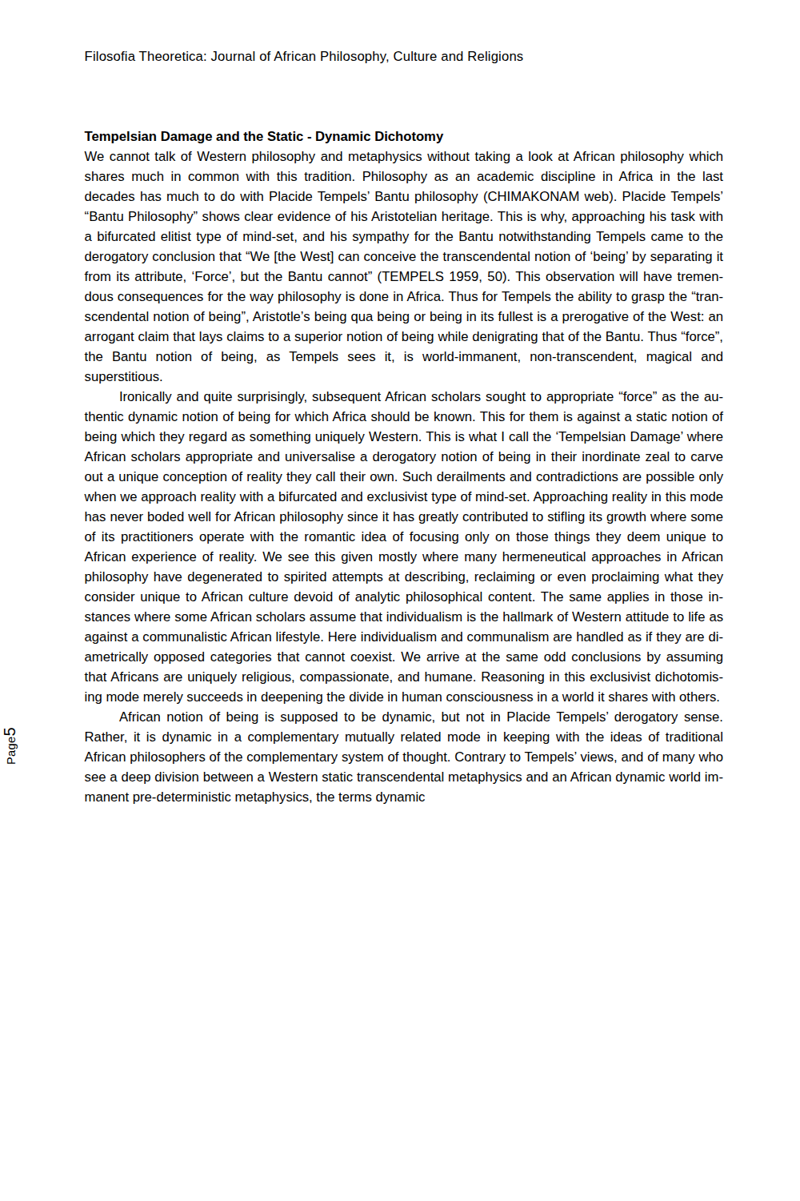Filosofia Theoretica: Journal of African Philosophy, Culture and Religions
Page5
Tempelsian Damage and the Static - Dynamic Dichotomy
We cannot talk of Western philosophy and metaphysics without taking a look at African philosophy which shares much in common with this tradition. Philosophy as an academic discipline in Africa in the last decades has much to do with Placide Tempels’ Bantu philosophy (CHIMAKONAM web). Placide Tempels’ “Bantu Philosophy” shows clear evidence of his Aristotelian heritage. This is why, approaching his task with a bifurcated elitist type of mind-set, and his sympathy for the Bantu notwithstanding Tempels came to the derogatory conclusion that “We [the West] can conceive the transcendental notion of ‘being’ by separating it from its attribute, ‘Force’, but the Bantu cannot” (TEMPELS 1959, 50). This observation will have tremendous consequences for the way philosophy is done in Africa. Thus for Tempels the ability to grasp the “transcendental notion of being”, Aristotle’s being qua being or being in its fullest is a prerogative of the West: an arrogant claim that lays claims to a superior notion of being while denigrating that of the Bantu. Thus “force”, the Bantu notion of being, as Tempels sees it, is world-immanent, non-transcendent, magical and superstitious.
Ironically and quite surprisingly, subsequent African scholars sought to appropriate “force” as the authentic dynamic notion of being for which Africa should be known. This for them is against a static notion of being which they regard as something uniquely Western. This is what I call the ‘Tempelsian Damage’ where African scholars appropriate and universalise a derogatory notion of being in their inordinate zeal to carve out a unique conception of reality they call their own. Such derailments and contradictions are possible only when we approach reality with a bifurcated and exclusivist type of mind-set. Approaching reality in this mode has never boded well for African philosophy since it has greatly contributed to stifling its growth where some of its practitioners operate with the romantic idea of focusing only on those things they deem unique to African experience of reality. We see this given mostly where many hermeneutical approaches in African philosophy have degenerated to spirited attempts at describing, reclaiming or even proclaiming what they consider unique to African culture devoid of analytic philosophical content. The same applies in those instances where some African scholars assume that individualism is the hallmark of Western attitude to life as against a communalistic African lifestyle. Here individualism and communalism are handled as if they are diametrically opposed categories that cannot coexist. We arrive at the same odd conclusions by assuming that Africans are uniquely religious, compassionate, and humane. Reasoning in this exclusivist dichotomising mode merely succeeds in deepening the divide in human consciousness in a world it shares with others.
African notion of being is supposed to be dynamic, but not in Placide Tempels’ derogatory sense. Rather, it is dynamic in a complementary mutually related mode in keeping with the ideas of traditional African philosophers of the complementary system of thought. Contrary to Tempels’ views, and of many who see a deep division between a Western static transcendental metaphysics and an African dynamic world immanent pre-deterministic metaphysics, the terms dynamic